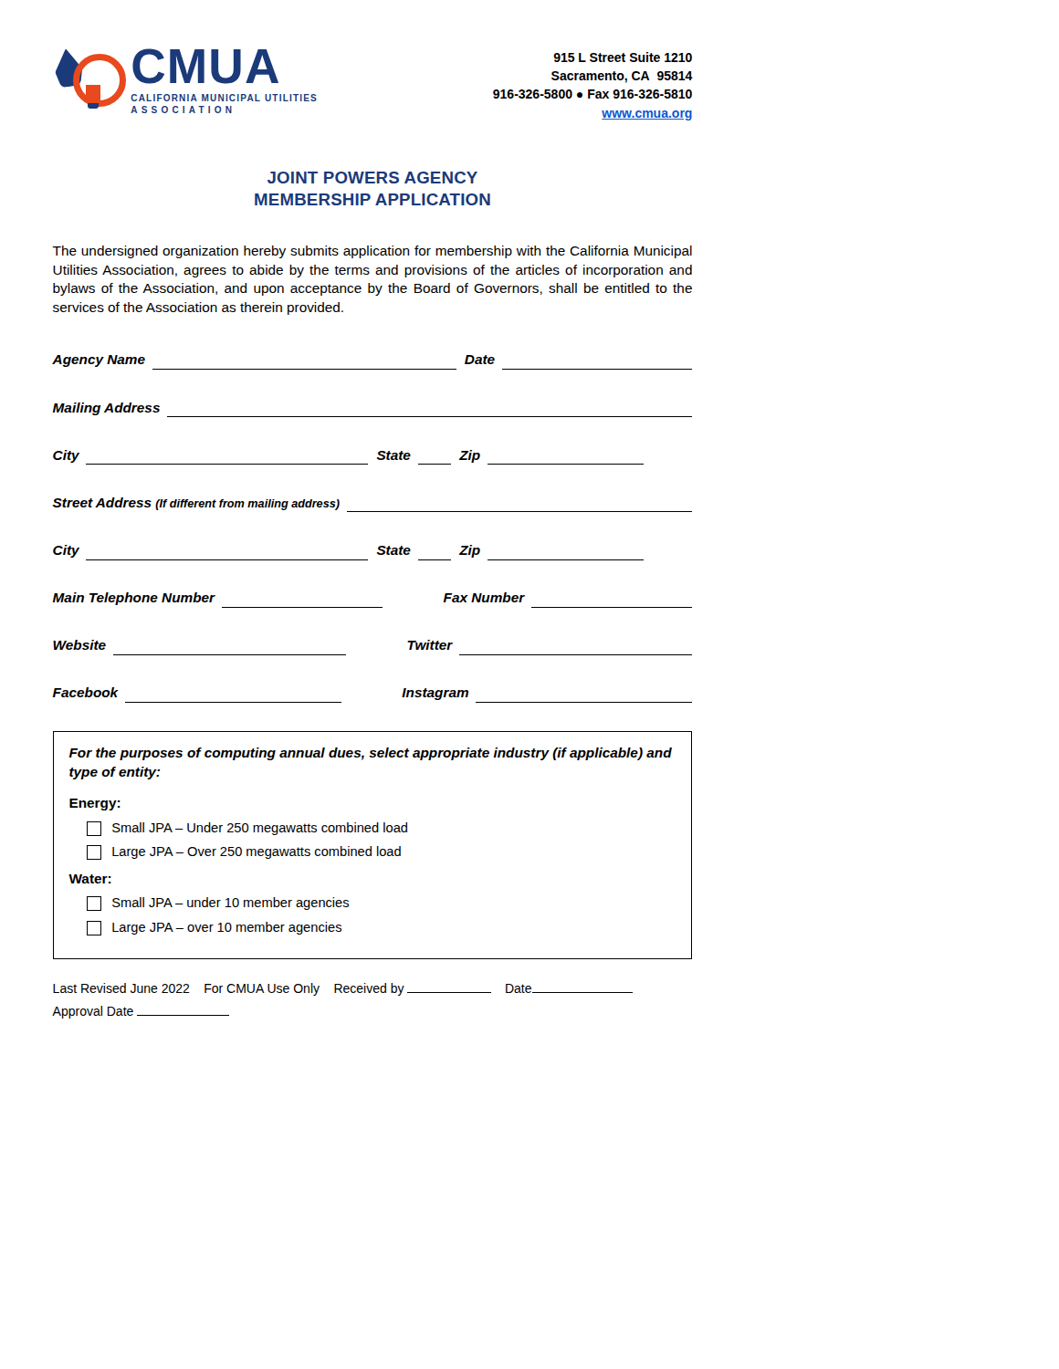CMUA
CALIFORNIA MUNICIPAL UTILITIES
ASSOCIATION
915 L Street Suite 1210
Sacramento, CA 95814
916-326-5800 ● Fax 916-326-5810
www.cmua.org
JOINT POWERS AGENCY MEMBERSHIP APPLICATION
The undersigned organization hereby submits application for membership with the California Municipal Utilities Association, agrees to abide by the terms and provisions of the articles of incorporation and bylaws of the Association, and upon acceptance by the Board of Governors, shall be entitled to the services of the Association as therein provided.
Agency Name
Date
Mailing Address
City
State
Zip
Street Address (If different from mailing address)
City
State
Zip
Main Telephone Number
Fax Number
Website
Twitter
Facebook
Instagram
For the purposes of computing annual dues, select appropriate industry (if applicable) and type of entity:
Energy:
Small JPA – Under 250 megawatts combined load
Large JPA – Over 250 megawatts combined load
Water:
Small JPA – under 10 member agencies
Large JPA – over 10 member agencies
Last Revised June 2022 For CMUA Use Only Received by Date Approval Date